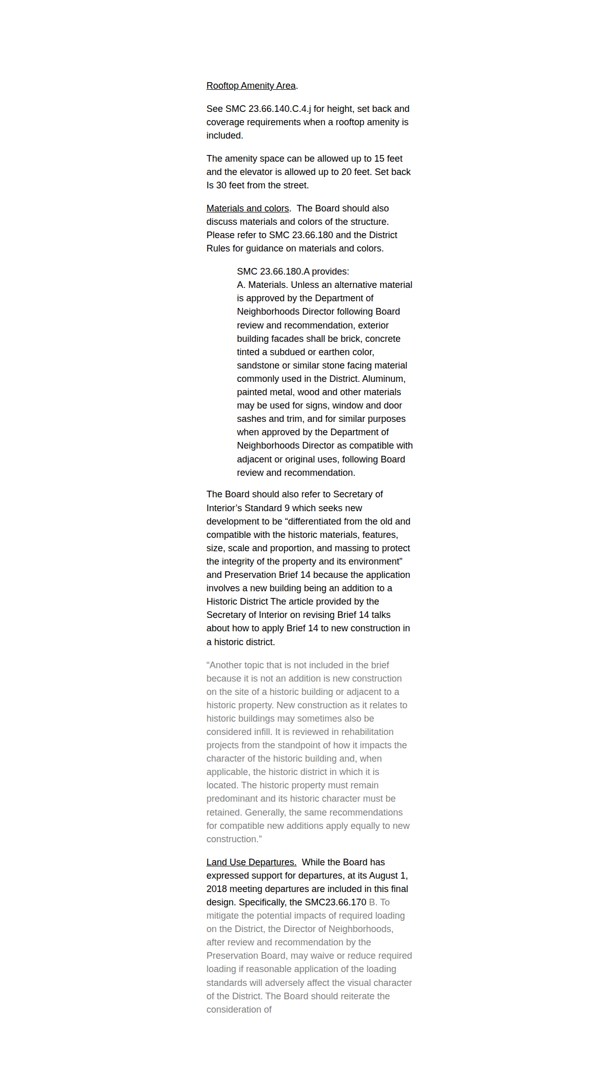Rooftop Amenity Area.
See SMC 23.66.140.C.4.j for height, set back and coverage requirements when a rooftop amenity is included.
The amenity space can be allowed up to 15 feet and the elevator is allowed up to 20 feet. Set back Is 30 feet from the street.
Materials and colors. The Board should also discuss materials and colors of the structure. Please refer to SMC 23.66.180 and the District Rules for guidance on materials and colors.
SMC 23.66.180.A provides:
A. Materials. Unless an alternative material is approved by the Department of Neighborhoods Director following Board review and recommendation, exterior building facades shall be brick, concrete tinted a subdued or earthen color, sandstone or similar stone facing material commonly used in the District. Aluminum, painted metal, wood and other materials may be used for signs, window and door sashes and trim, and for similar purposes when approved by the Department of Neighborhoods Director as compatible with adjacent or original uses, following Board review and recommendation.
The Board should also refer to Secretary of Interior’s Standard 9 which seeks new development to be “differentiated from the old and compatible with the historic materials, features, size, scale and proportion, and massing to protect the integrity of the property and its environment” and Preservation Brief 14 because the application involves a new building being an addition to a Historic District The article provided by the Secretary of Interior on revising Brief 14 talks about how to apply Brief 14 to new construction in a historic district.
“Another topic that is not included in the brief because it is not an addition is new construction on the site of a historic building or adjacent to a historic property. New construction as it relates to historic buildings may sometimes also be considered infill. It is reviewed in rehabilitation projects from the standpoint of how it impacts the character of the historic building and, when applicable, the historic district in which it is located. The historic property must remain predominant and its historic character must be retained. Generally, the same recommendations for compatible new additions apply equally to new construction.”
Land Use Departures. While the Board has expressed support for departures, at its August 1, 2018 meeting departures are included in this final design. Specifically, the SMC23.66.170 B. To mitigate the potential impacts of required loading on the District, the Director of Neighborhoods, after review and recommendation by the Preservation Board, may waive or reduce required loading if reasonable application of the loading standards will adversely affect the visual character of the District. The Board should reiterate the consideration of